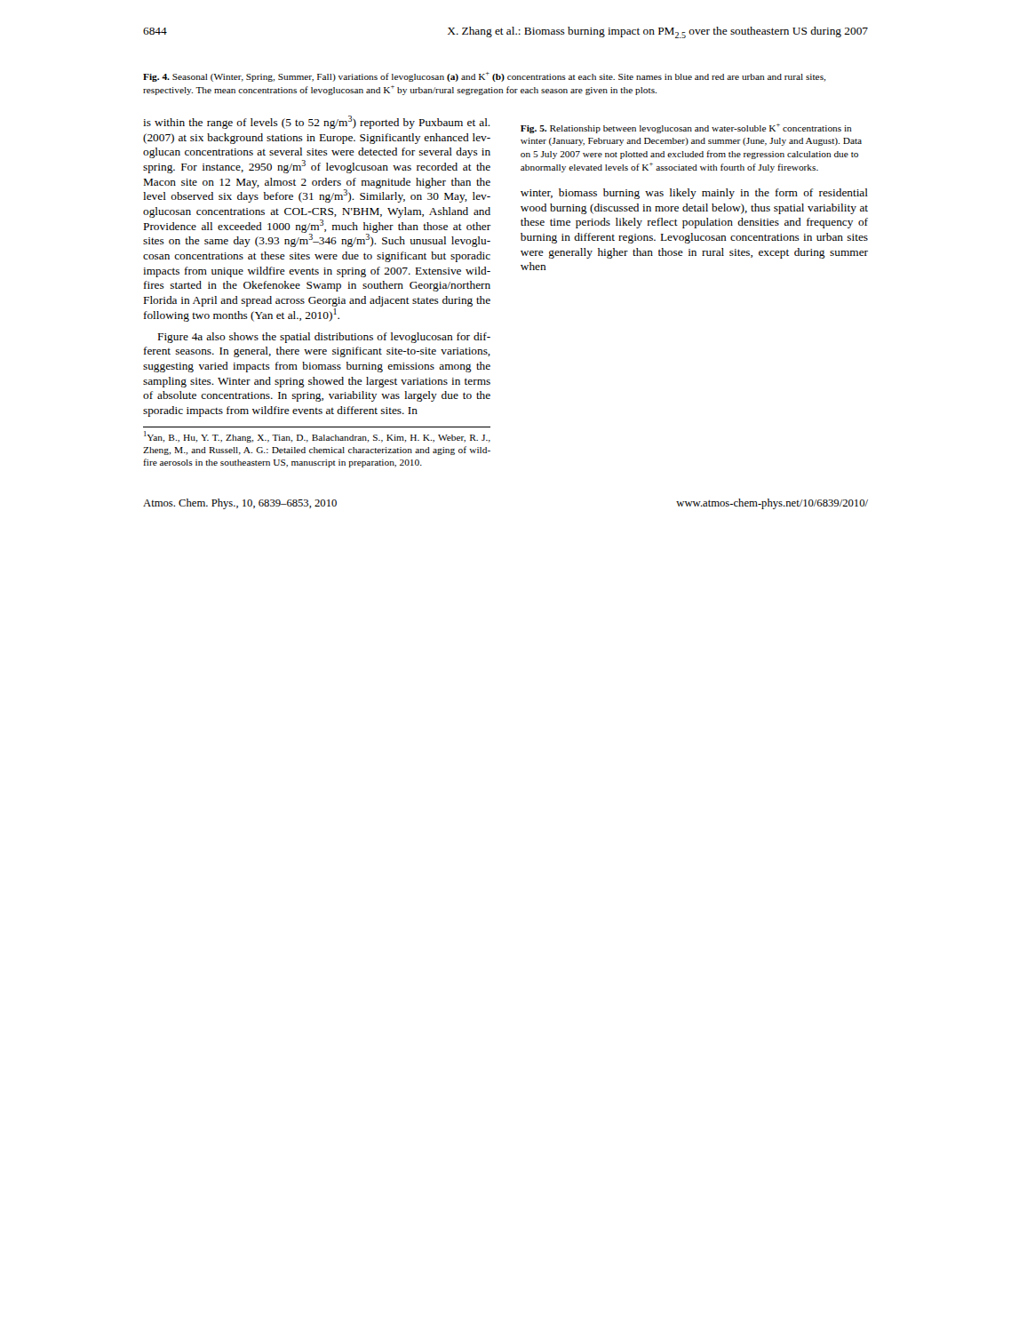6844
X. Zhang et al.: Biomass burning impact on PM2.5 over the southeastern US during 2007
Fig. 4. Seasonal (Winter, Spring, Summer, Fall) variations of levoglucosan (a) and K+ (b) concentrations at each site. Site names in blue and red are urban and rural sites, respectively. The mean concentrations of levoglucosan and K+ by urban/rural segregation for each season are given in the plots.
is within the range of levels (5 to 52 ng/m3) reported by Puxbaum et al. (2007) at six background stations in Europe. Significantly enhanced levoglucan concentrations at several sites were detected for several days in spring. For instance, 2950 ng/m3 of levoglcusoan was recorded at the Macon site on 12 May, almost 2 orders of magnitude higher than the level observed six days before (31 ng/m3). Similarly, on 30 May, levoglucosan concentrations at COL-CRS, N'BHM, Wylam, Ashland and Providence all exceeded 1000 ng/m3, much higher than those at other sites on the same day (3.93 ng/m3–346 ng/m3). Such unusual levoglucosan concentrations at these sites were due to significant but sporadic impacts from unique wildfire events in spring of 2007. Extensive wildfires started in the Okefenokee Swamp in southern Georgia/northern Florida in April and spread across Georgia and adjacent states during the following two months (Yan et al., 2010)1.
Figure 4a also shows the spatial distributions of levoglucosan for different seasons. In general, there were significant site-to-site variations, suggesting varied impacts from biomass burning emissions among the sampling sites. Winter and spring showed the largest variations in terms of absolute concentrations. In spring, variability was largely due to the sporadic impacts from wildfire events at different sites. In
1Yan, B., Hu, Y. T., Zhang, X., Tian, D., Balachandran, S., Kim, H. K., Weber, R. J., Zheng, M., and Russell, A. G.: Detailed chemical characterization and aging of wildfire aerosols in the southeastern US, manuscript in preparation, 2010.
Fig. 5. Relationship between levoglucosan and water-soluble K+ concentrations in winter (January, February and December) and summer (June, July and August). Data on 5 July 2007 were not plotted and excluded from the regression calculation due to abnormally elevated levels of K+ associated with fourth of July fireworks.
winter, biomass burning was likely mainly in the form of residential wood burning (discussed in more detail below), thus spatial variability at these time periods likely reflect population densities and frequency of burning in different regions. Levoglucosan concentrations in urban sites were generally higher than those in rural sites, except during summer when
Atmos. Chem. Phys., 10, 6839–6853, 2010
www.atmos-chem-phys.net/10/6839/2010/